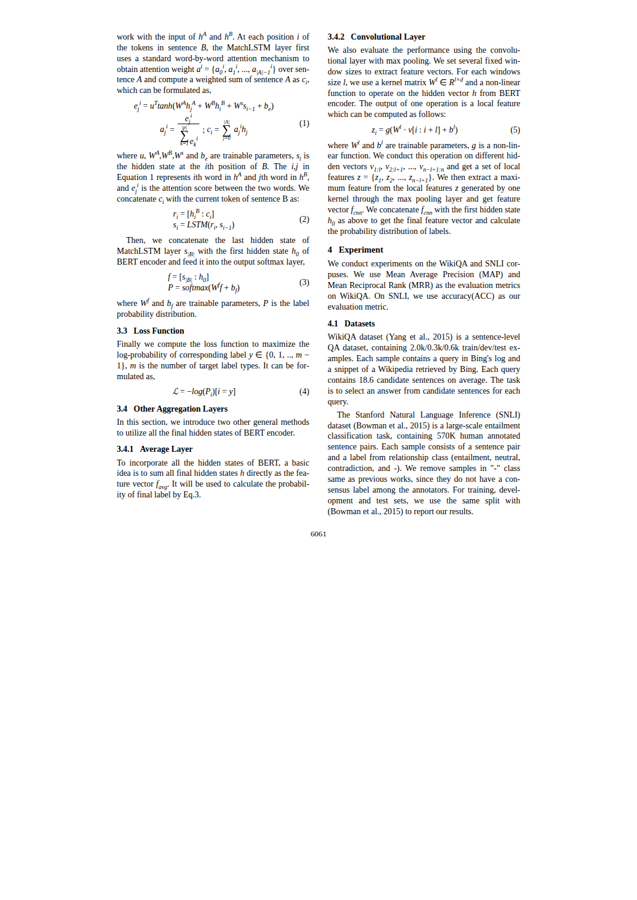work with the input of hA and hB. At each position i of the tokens in sentence B, the MatchLSTM layer first uses a standard word-by-word attention mechanism to obtain attention weight ai = {a0i, a1i, ..., a|A|−1i} over sentence A and compute a weighted sum of sentence A as ci, which can be formulated as,
eji = uTtanh(WAhjA + WBhiB + Wssi−1 + be) aji = eji |p|∑k=1 eki ; ci = |A|∑j=0 ajihj
(1)
where u, WA,WB,Ws and be are trainable parameters, si is the hidden state at the ith position of B. The i,j in Equation 1 represents ith word in hA and jth word in hB, and eji is the attention score between the two words. We concatenate ci with the current token of sentence B as:
ri = [hiB : ci] si = LSTM(ri, si−1)
(2)
Then, we concatenate the last hidden state of MatchLSTM layer s|B| with the first hidden state h0 of BERT encoder and feed it into the output softmax layer,
f = [s|B| : h0] P = softmax(Wff + bf)
(3)
where Wf and bf are trainable parameters, P is the label probability distribution.
3.3 Loss Function
Finally we compute the loss function to maximize the log-probability of corresponding label y ∈ {0, 1, .., m − 1}, m is the number of target label types. It can be formulated as,
ℒ = −log(Pi)[i = y]
(4)
3.4 Other Aggregation Layers
In this section, we introduce two other general methods to utilize all the final hidden states of BERT encoder.
3.4.1 Average Layer
To incorporate all the hidden states of BERT, a basic idea is to sum all final hidden states h directly as the feature vector favg. It will be used to calculate the probability of final label by Eq.3.
3.4.2 Convolutional Layer
We also evaluate the performance using the convolutional layer with max pooling. We set several fixed window sizes to extract feature vectors. For each windows size l, we use a kernel matrix Wl ∈ Rl×d and a non-linear function to operate on the hidden vector h from BERT encoder. The output of one operation is a local feature which can be computed as follows:
zi = g(Wl · v[i : i + l] + bl)
(5)
where Wl and bl are trainable parameters, g is a non-linear function. We conduct this operation on different hidden vectors v1:l, v2:l+1, ..., vn−l+1:n and get a set of local features z = {z1, z2, ..., zn−l+1}. We then extract a maximum feature from the local features z generated by one kernel through the max pooling layer and get feature vector fcnn. We concatenate fcnn with the first hidden state h0 as above to get the final feature vector and calculate the probability distribution of labels.
4 Experiment
We conduct experiments on the WikiQA and SNLI corpuses. We use Mean Average Precision (MAP) and Mean Reciprocal Rank (MRR) as the evaluation metrics on WikiQA. On SNLI, we use accuracy(ACC) as our evaluation metric.
4.1 Datasets
WikiQA dataset (Yang et al., 2015) is a sentence-level QA dataset, containing 2.0k/0.3k/0.6k train/dev/test examples. Each sample contains a query in Bing's log and a snippet of a Wikipedia retrieved by Bing. Each query contains 18.6 candidate sentences on average. The task is to select an answer from candidate sentences for each query.
The Stanford Natural Language Inference (SNLI) dataset (Bowman et al., 2015) is a large-scale entailment classification task, containing 570K human annotated sentence pairs. Each sample consists of a sentence pair and a label from relationship class (entailment, neutral, contradiction, and -). We remove samples in "-" class same as previous works, since they do not have a consensus label among the annotators. For training, development and test sets, we use the same split with (Bowman et al., 2015) to report our results.
6061